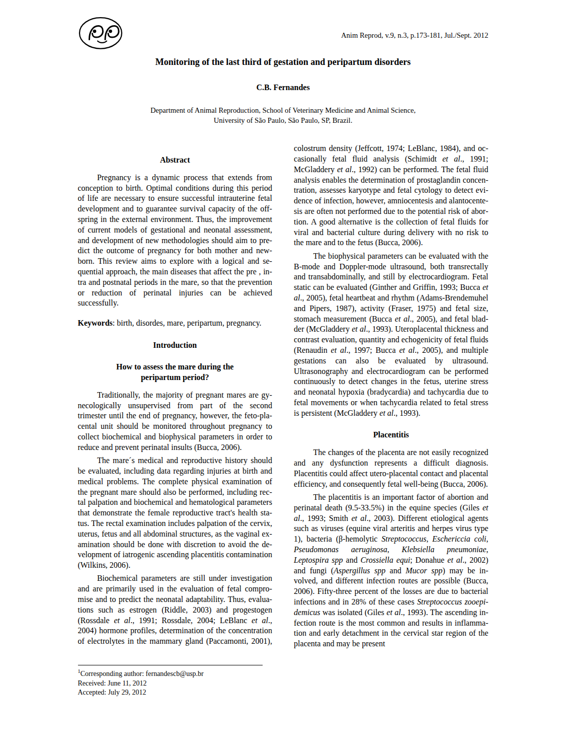Anim Reprod, v.9, n.3, p.173-181, Jul./Sept. 2012
Monitoring of the last third of gestation and peripartum disorders
C.B. Fernandes
Department of Animal Reproduction, School of Veterinary Medicine and Animal Science,
University of São Paulo, São Paulo, SP, Brazil.
Abstract
Pregnancy is a dynamic process that extends from conception to birth. Optimal conditions during this period of life are necessary to ensure successful intrauterine fetal development and to guarantee survival capacity of the offspring in the external environment. Thus, the improvement of current models of gestational and neonatal assessment, and development of new methodologies should aim to predict the outcome of pregnancy for both mother and newborn. This review aims to explore with a logical and sequential approach, the main diseases that affect the pre , intra and postnatal periods in the mare, so that the prevention or reduction of perinatal injuries can be achieved successfully.
Keywords: birth, disordes, mare, peripartum, pregnancy.
Introduction
How to assess the mare during the
peripartum period?
Traditionally, the majority of pregnant mares are gynecologically unsupervised from part of the second trimester until the end of pregnancy, however, the feto-placental unit should be monitored throughout pregnancy to collect biochemical and biophysical parameters in order to reduce and prevent perinatal insults (Bucca, 2006).
The mare´s medical and reproductive history should be evaluated, including data regarding injuries at birth and medical problems. The complete physical examination of the pregnant mare should also be performed, including rectal palpation and biochemical and hematological parameters that demonstrate the female reproductive tract's health status. The rectal examination includes palpation of the cervix, uterus, fetus and all abdominal structures, as the vaginal examination should be done with discretion to avoid the development of iatrogenic ascending placentitis contamination (Wilkins, 2006).
Biochemical parameters are still under investigation and are primarily used in the evaluation of fetal compromise and to predict the neonatal adaptability. Thus, evaluations such as estrogen (Riddle, 2003) and progestogen (Rossdale et al., 1991; Rossdale, 2004; LeBlanc et al., 2004) hormone profiles, determination of the concentration of electrolytes in the mammary gland (Paccamonti, 2001), colostrum density (Jeffcott, 1974; LeBlanc, 1984), and occasionally fetal fluid analysis (Schimidt et al., 1991; McGladdery et al., 1992) can be performed. The fetal fluid analysis enables the determination of prostaglandin concentration, assesses karyotype and fetal cytology to detect evidence of infection, however, amniocentesis and alantocentesis are often not performed due to the potential risk of abortion. A good alternative is the collection of fetal fluids for viral and bacterial culture during delivery with no risk to the mare and to the fetus (Bucca, 2006).
The biophysical parameters can be evaluated with the B-mode and Doppler-mode ultrasound, both transrectally and transabdominally, and still by electrocardiogram. Fetal static can be evaluated (Ginther and Griffin, 1993; Bucca et al., 2005), fetal heartbeat and rhythm (Adams-Brendemuhel and Pipers, 1987), activity (Fraser, 1975) and fetal size, stomach measurement (Bucca et al., 2005), and fetal bladder (McGladdery et al., 1993). Uteroplacental thickness and contrast evaluation, quantity and echogenicity of fetal fluids (Renaudin et al., 1997; Bucca et al., 2005), and multiple gestations can also be evaluated by ultrasound. Ultrasonography and electrocardiogram can be performed continuously to detect changes in the fetus, uterine stress and neonatal hypoxia (bradycardia) and tachycardia due to fetal movements or when tachycardia related to fetal stress is persistent (McGladdery et al., 1993).
Placentitis
The changes of the placenta are not easily recognized and any dysfunction represents a difficult diagnosis. Placentitis could affect utero-placental contact and placental efficiency, and consequently fetal well-being (Bucca, 2006).
The placentitis is an important factor of abortion and perinatal death (9.5-33.5%) in the equine species (Giles et al., 1993; Smith et al., 2003). Different etiological agents such as viruses (equine viral arteritis and herpes virus type 1), bacteria (β-hemolytic Streptococcus, Eschericcia coli, Pseudomonas aeruginosa, Klebsiella pneumoniae, Leptospira spp and Crossiella equi; Donahue et al., 2002) and fungi (Aspergillus spp and Mucor spp) may be involved, and different infection routes are possible (Bucca, 2006). Fifty-three percent of the losses are due to bacterial infections and in 28% of these cases Streptococcus zooepidemicus was isolated (Giles et al., 1993). The ascending infection route is the most common and results in inflammation and early detachment in the cervical star region of the placenta and may be present
1Corresponding author: fernandescb@usp.br
Received: June 11, 2012
Accepted: July 29, 2012